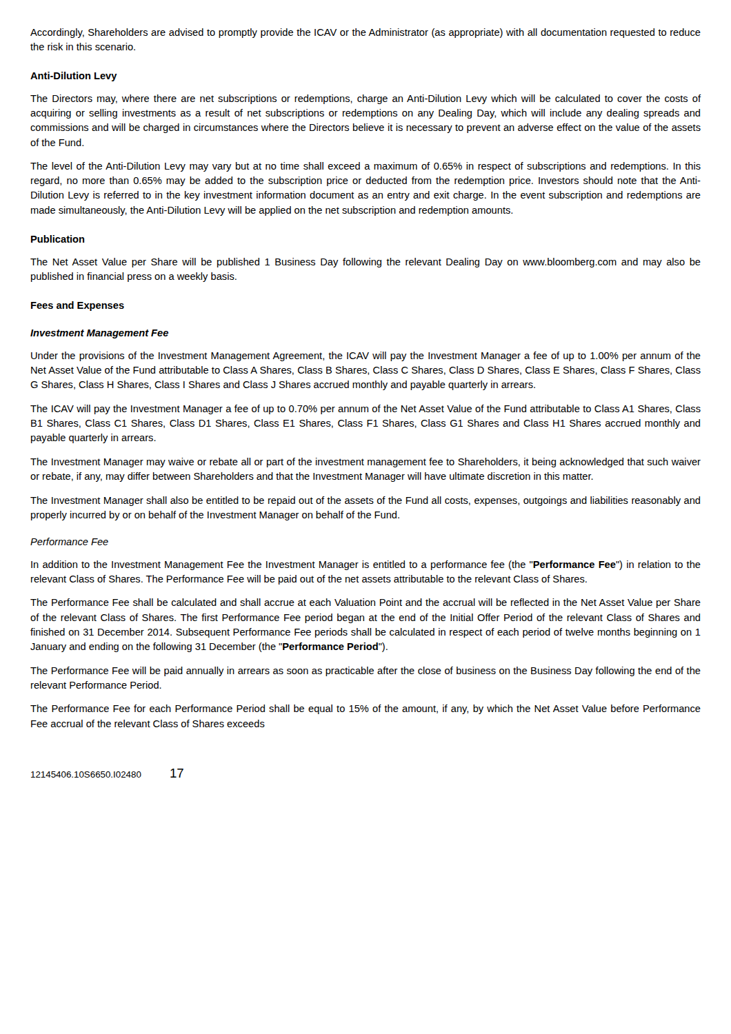Accordingly, Shareholders are advised to promptly provide the ICAV or the Administrator (as appropriate) with all documentation requested to reduce the risk in this scenario.
Anti-Dilution Levy
The Directors may, where there are net subscriptions or redemptions, charge an Anti-Dilution Levy which will be calculated to cover the costs of acquiring or selling investments as a result of net subscriptions or redemptions on any Dealing Day, which will include any dealing spreads and commissions and will be charged in circumstances where the Directors believe it is necessary to prevent an adverse effect on the value of the assets of the Fund.
The level of the Anti-Dilution Levy may vary but at no time shall exceed a maximum of 0.65% in respect of subscriptions and redemptions. In this regard, no more than 0.65% may be added to the subscription price or deducted from the redemption price. Investors should note that the Anti-Dilution Levy is referred to in the key investment information document as an entry and exit charge. In the event subscription and redemptions are made simultaneously, the Anti-Dilution Levy will be applied on the net subscription and redemption amounts.
Publication
The Net Asset Value per Share will be published 1 Business Day following the relevant Dealing Day on www.bloomberg.com and may also be published in financial press on a weekly basis.
Fees and Expenses
Investment Management Fee
Under the provisions of the Investment Management Agreement, the ICAV will pay the Investment Manager a fee of up to 1.00% per annum of the Net Asset Value of the Fund attributable to Class A Shares, Class B Shares, Class C Shares, Class D Shares, Class E Shares, Class F Shares, Class G Shares, Class H Shares, Class I Shares and Class J Shares accrued monthly and payable quarterly in arrears.
The ICAV will pay the Investment Manager a fee of up to 0.70% per annum of the Net Asset Value of the Fund attributable to Class A1 Shares, Class B1 Shares, Class C1 Shares, Class D1 Shares, Class E1 Shares, Class F1 Shares, Class G1 Shares and Class H1 Shares accrued monthly and payable quarterly in arrears.
The Investment Manager may waive or rebate all or part of the investment management fee to Shareholders, it being acknowledged that such waiver or rebate, if any, may differ between Shareholders and that the Investment Manager will have ultimate discretion in this matter.
The Investment Manager shall also be entitled to be repaid out of the assets of the Fund all costs, expenses, outgoings and liabilities reasonably and properly incurred by or on behalf of the Investment Manager on behalf of the Fund.
Performance Fee
In addition to the Investment Management Fee the Investment Manager is entitled to a performance fee (the "Performance Fee") in relation to the relevant Class of Shares. The Performance Fee will be paid out of the net assets attributable to the relevant Class of Shares.
The Performance Fee shall be calculated and shall accrue at each Valuation Point and the accrual will be reflected in the Net Asset Value per Share of the relevant Class of Shares. The first Performance Fee period began at the end of the Initial Offer Period of the relevant Class of Shares and finished on 31 December 2014. Subsequent Performance Fee periods shall be calculated in respect of each period of twelve months beginning on 1 January and ending on the following 31 December (the "Performance Period").
The Performance Fee will be paid annually in arrears as soon as practicable after the close of business on the Business Day following the end of the relevant Performance Period.
The Performance Fee for each Performance Period shall be equal to 15% of the amount, if any, by which the Net Asset Value before Performance Fee accrual of the relevant Class of Shares exceeds
12145406.10S6650.I02480 17